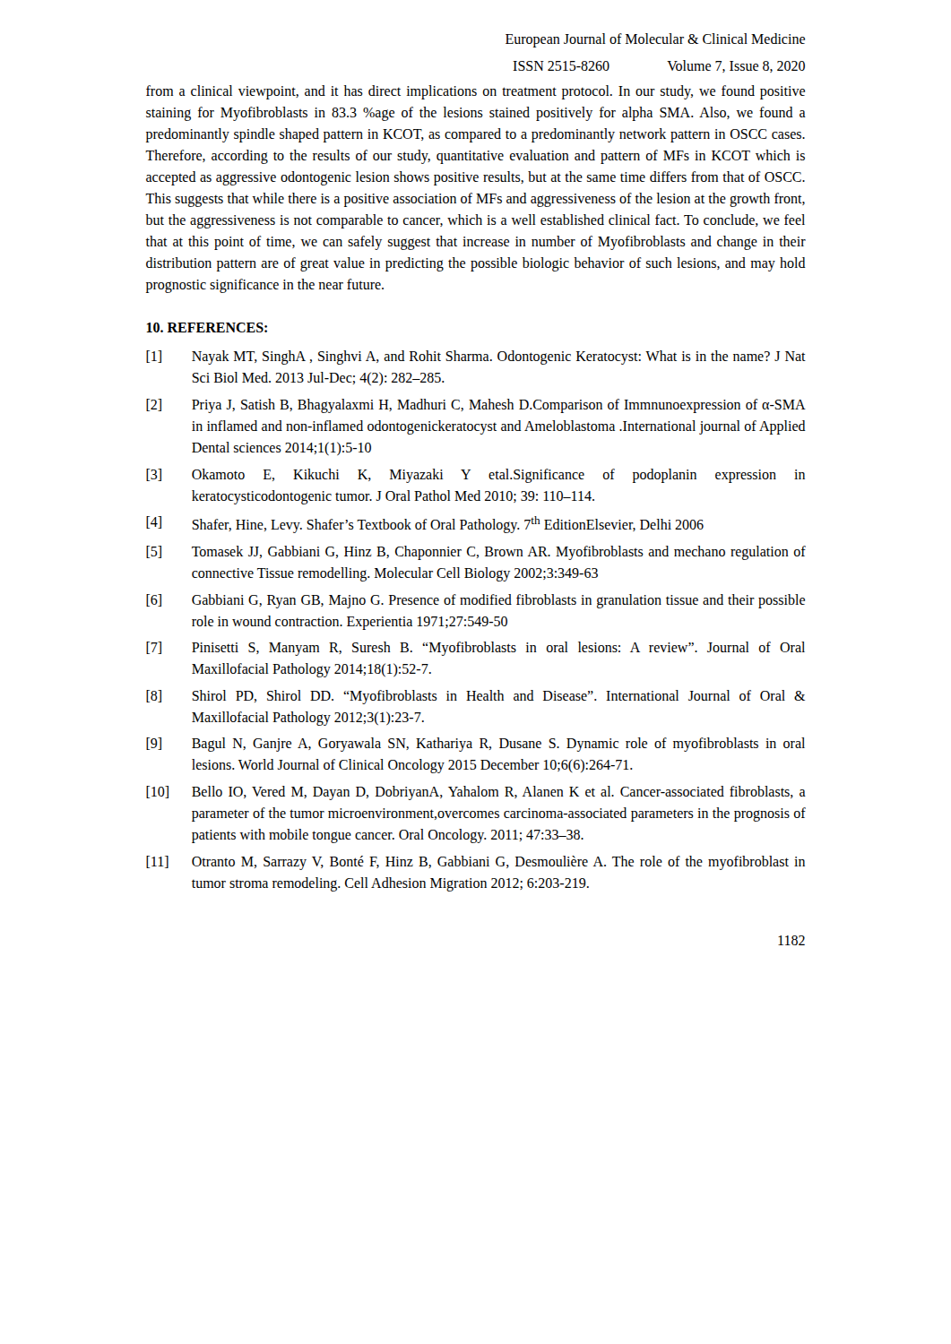European Journal of Molecular & Clinical Medicine ISSN 2515-8260 Volume 7, Issue 8, 2020
from a clinical viewpoint, and it has direct implications on treatment protocol. In our study, we found positive staining for Myofibroblasts in 83.3 %age of the lesions stained positively for alpha SMA. Also, we found a predominantly spindle shaped pattern in KCOT, as compared to a predominantly network pattern in OSCC cases. Therefore, according to the results of our study, quantitative evaluation and pattern of MFs in KCOT which is accepted as aggressive odontogenic lesion shows positive results, but at the same time differs from that of OSCC. This suggests that while there is a positive association of MFs and aggressiveness of the lesion at the growth front, but the aggressiveness is not comparable to cancer, which is a well established clinical fact. To conclude, we feel that at this point of time, we can safely suggest that increase in number of Myofibroblasts and change in their distribution pattern are of great value in predicting the possible biologic behavior of such lesions, and may hold prognostic significance in the near future.
10. REFERENCES:
[1] Nayak MT, SinghA , Singhvi A, and Rohit Sharma. Odontogenic Keratocyst: What is in the name? J Nat Sci Biol Med. 2013 Jul-Dec; 4(2): 282–285.
[2] Priya J, Satish B, Bhagyalaxmi H, Madhuri C, Mahesh D.Comparison of Immnunoexpression of α-SMA in inflamed and non-inflamed odontogenickeratocyst and Ameloblastoma .International journal of Applied Dental sciences 2014;1(1):5-10
[3] Okamoto E, Kikuchi K, Miyazaki Y etal.Significance of podoplanin expression in keratocysticodontogenic tumor. J Oral Pathol Med 2010; 39: 110–114.
[4] Shafer, Hine, Levy. Shafer’s Textbook of Oral Pathology. 7th EditionElsevier, Delhi 2006
[5] Tomasek JJ, Gabbiani G, Hinz B, Chaponnier C, Brown AR. Myofibroblasts and mechano regulation of connective Tissue remodelling. Molecular Cell Biology 2002;3:349-63
[6] Gabbiani G, Ryan GB, Majno G. Presence of modified fibroblasts in granulation tissue and their possible role in wound contraction. Experientia 1971;27:549-50
[7] Pinisetti S, Manyam R, Suresh B. “Myofibroblasts in oral lesions: A review”. Journal of Oral Maxillofacial Pathology 2014;18(1):52-7.
[8] Shirol PD, Shirol DD. “Myofibroblasts in Health and Disease”. International Journal of Oral & Maxillofacial Pathology 2012;3(1):23-7.
[9] Bagul N, Ganjre A, Goryawala SN, Kathariya R, Dusane S. Dynamic role of myofibroblasts in oral lesions. World Journal of Clinical Oncology 2015 December 10;6(6):264-71.
[10] Bello IO, Vered M, Dayan D, DobriyanA, Yahalom R, Alanen K et al. Cancer-associated fibroblasts, a parameter of the tumor microenvironment,overcomes carcinoma-associated parameters in the prognosis of patients with mobile tongue cancer. Oral Oncology. 2011; 47:33–38.
[11] Otranto M, Sarrazy V, Bonté F, Hinz B, Gabbiani G, Desmoulière A. The role of the myofibroblast in tumor stroma remodeling. Cell Adhesion Migration 2012; 6:203-219.
1182